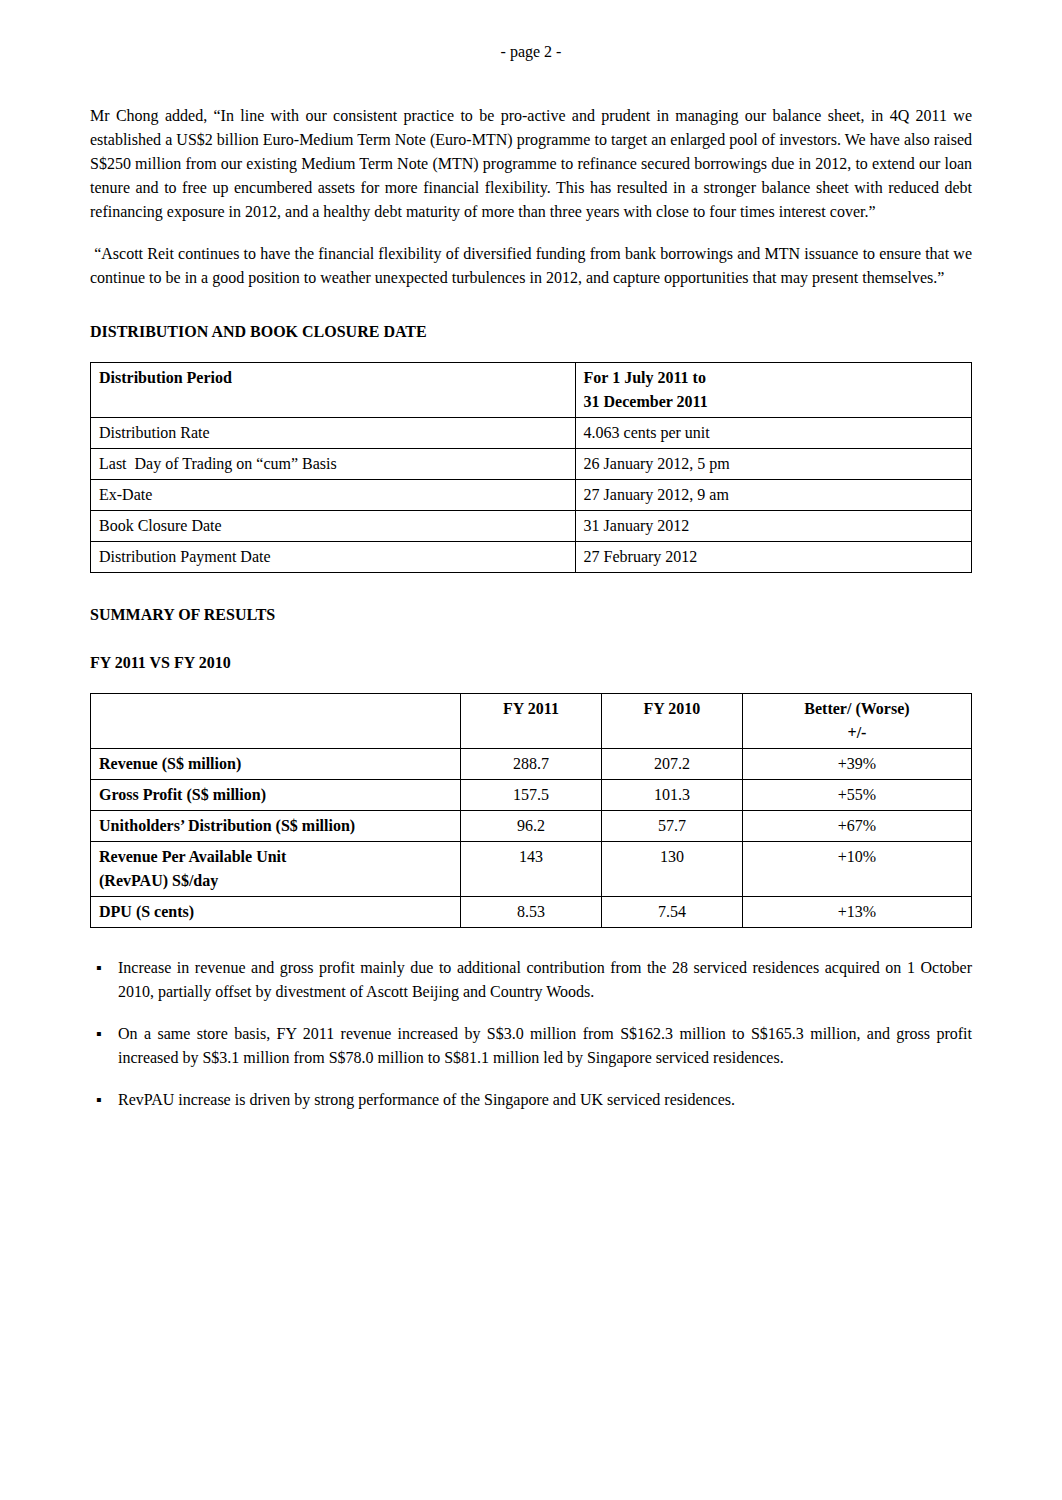- page 2 -
Mr Chong added, “In line with our consistent practice to be pro-active and prudent in managing our balance sheet, in 4Q 2011 we established a US$2 billion Euro-Medium Term Note (Euro-MTN) programme to target an enlarged pool of investors. We have also raised S$250 million from our existing Medium Term Note (MTN) programme to refinance secured borrowings due in 2012, to extend our loan tenure and to free up encumbered assets for more financial flexibility. This has resulted in a stronger balance sheet with reduced debt refinancing exposure in 2012, and a healthy debt maturity of more than three years with close to four times interest cover.”
“Ascott Reit continues to have the financial flexibility of diversified funding from bank borrowings and MTN issuance to ensure that we continue to be in a good position to weather unexpected turbulences in 2012, and capture opportunities that may present themselves.”
Distribution and Book Closure Date
| Distribution Period | For 1 July 2011 to 31 December 2011 |
| Distribution Rate | 4.063 cents per unit |
| Last Day of Trading on “cum” Basis | 26 January 2012, 5 pm |
| Ex-Date | 27 January 2012, 9 am |
| Book Closure Date | 31 January 2012 |
| Distribution Payment Date | 27 February 2012 |
Summary of Results
FY 2011 VS FY 2010
| | FY 2011 | FY 2010 | Better/ (Worse) +/- |
| --- | --- | --- | --- |
| Revenue (S$ million) | 288.7 | 207.2 | +39% |
| Gross Profit (S$ million) | 157.5 | 101.3 | +55% |
| Unitholders’ Distribution (S$ million) | 96.2 | 57.7 | +67% |
| Revenue Per Available Unit (RevPAU) S$/day | 143 | 130 | +10% |
| DPU (S cents) | 8.53 | 7.54 | +13% |
Increase in revenue and gross profit mainly due to additional contribution from the 28 serviced residences acquired on 1 October 2010, partially offset by divestment of Ascott Beijing and Country Woods.
On a same store basis, FY 2011 revenue increased by S$3.0 million from S$162.3 million to S$165.3 million, and gross profit increased by S$3.1 million from S$78.0 million to S$81.1 million led by Singapore serviced residences.
RevPAU increase is driven by strong performance of the Singapore and UK serviced residences.